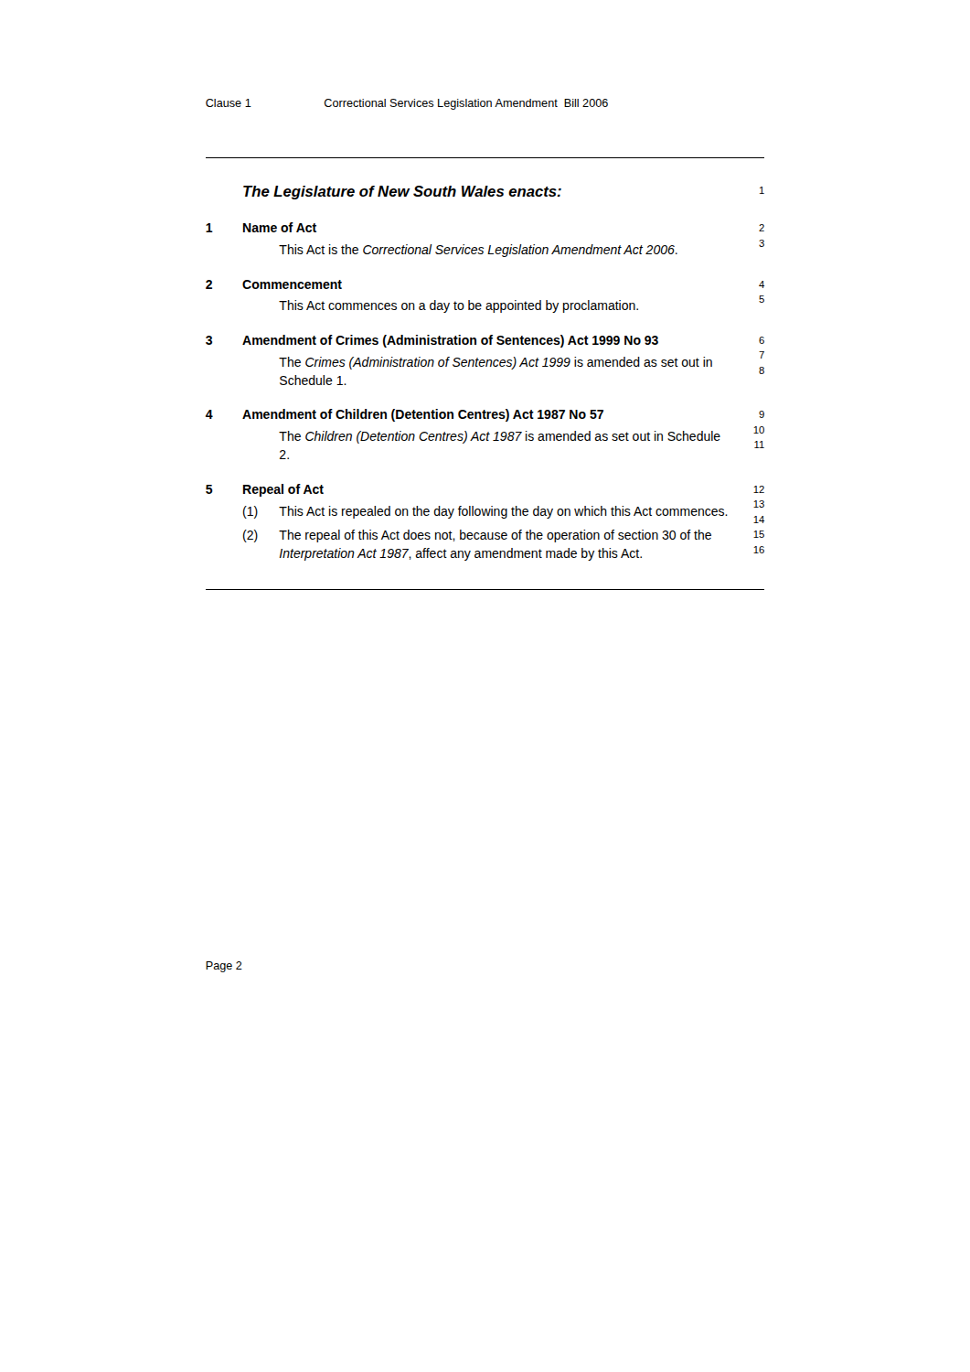Clause 1 Correctional Services Legislation Amendment Bill 2006
| | The Legislature of New South Wales enacts: | 1 |
| 1 | Name of Act This Act is the Correctional Services Legislation Amendment Act 2006 . | 2 3 |
| 2 | Commencement This Act commences on a day to be appointed by proclamation. | 4 5 |
| 3 | Amendment of Crimes (Administration of Sentences) Act 1999 No 93 The Crimes (Administration of Sentences) Act 1999 is amended as set out in Schedule 1. | 6 7 8 |
| 4 | Amendment of Children (Detention Centres) Act 1987 No 57 The Children (Detention Centres) Act 1987 is amended as set out in Schedule 2. | 9 10 11 |
| 5 | Repeal of Act (1) This Act is repealed on the day following the day on which this Act commences. (2) The repeal of this Act does not, because of the operation of section 30 of the Interpretation Act 1987 , affect any amendment made by this Act. | 12 13 14 15 16 |
Page 2